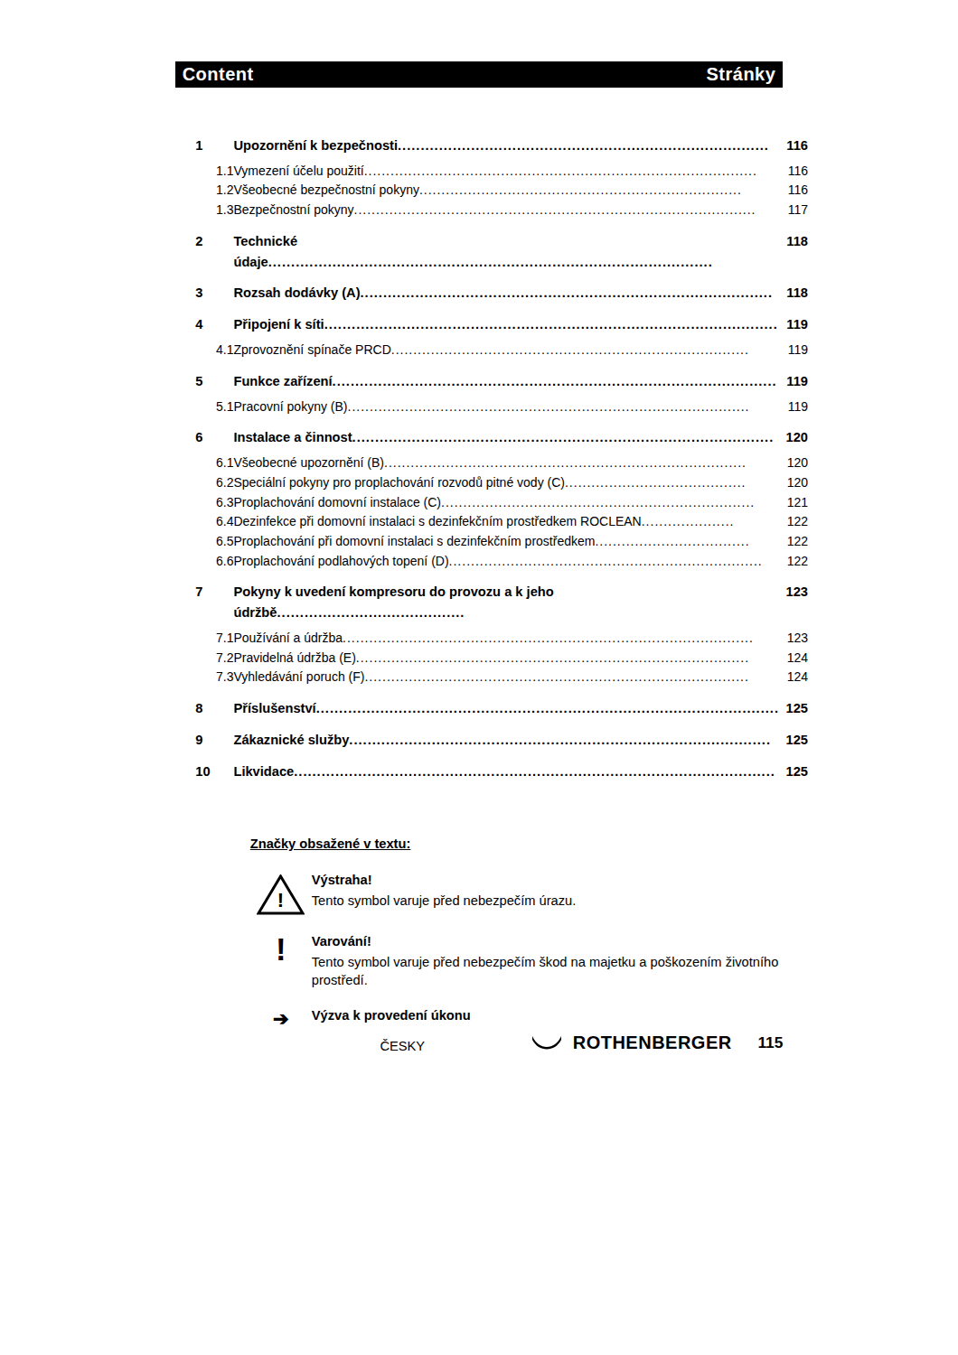Content
Stránky
| 1 | Upozornění k bezpečnosti ................................................................................. | 116 |
| 1.1 | Vymezení účelu použití ......................................................................................... | 116 |
| 1.2 | Všeobecné bezpečnostní pokyny ......................................................................... | 116 |
| 1.3 | Bezpečnostní pokyny ........................................................................................... | 117 |
| 2 | Technické údaje ................................................................................................. | 118 |
| 3 | Rozsah dodávky (A) .......................................................................................... | 118 |
| 4 | Připojení k síti ................................................................................................... | 119 |
| 4.1 | Zprovoznění spínače PRCD ................................................................................. | 119 |
| 5 | Funkce zařízení ................................................................................................. | 119 |
| 5.1 | Pracovní pokyny (B) ........................................................................................... | 119 |
| 6 | Instalace a činnost ............................................................................................ | 120 |
| 6.1 | Všeobecné upozornění (B) .................................................................................. | 120 |
| 6.2 | Speciální pokyny pro proplachování rozvodů pitné vody (C) ......................................... | 120 |
| 6.3 | Proplachování domovní instalace (C) ....................................................................... | 121 |
| 6.4 | Dezinfekce při domovní instalaci s dezinfekčním prostředkem ROCLEAN ..................... | 122 |
| 6.5 | Proplachování při domovní instalaci s dezinfekčním prostředkem ................................... | 122 |
| 6.6 | Proplachování podlahových topení (D) ....................................................................... | 122 |
| 7 | Pokyny k uvedení kompresoru do provozu a k jeho údržbě ......................................... | 123 |
| 7.1 | Používání a údržba ............................................................................................. | 123 |
| 7.2 | Pravidelná údržba (E) ......................................................................................... | 124 |
| 7.3 | Vyhledávání poruch (F) ....................................................................................... | 124 |
| 8 | Příslušenství ..................................................................................................... | 125 |
| 9 | Zákaznické služby ............................................................................................ | 125 |
| 10 | Likvidace ......................................................................................................... | 125 |
Značky obsažené v textu:
!
Výstraha!
Tento symbol varuje před nebezpečím úrazu.
!
Varování!
Tento symbol varuje před nebezpečím škod na majetku a poškozením životního prostředí.
➔
Výzva k provedení úkonu
ČESKY
ROTHENBERGER 115